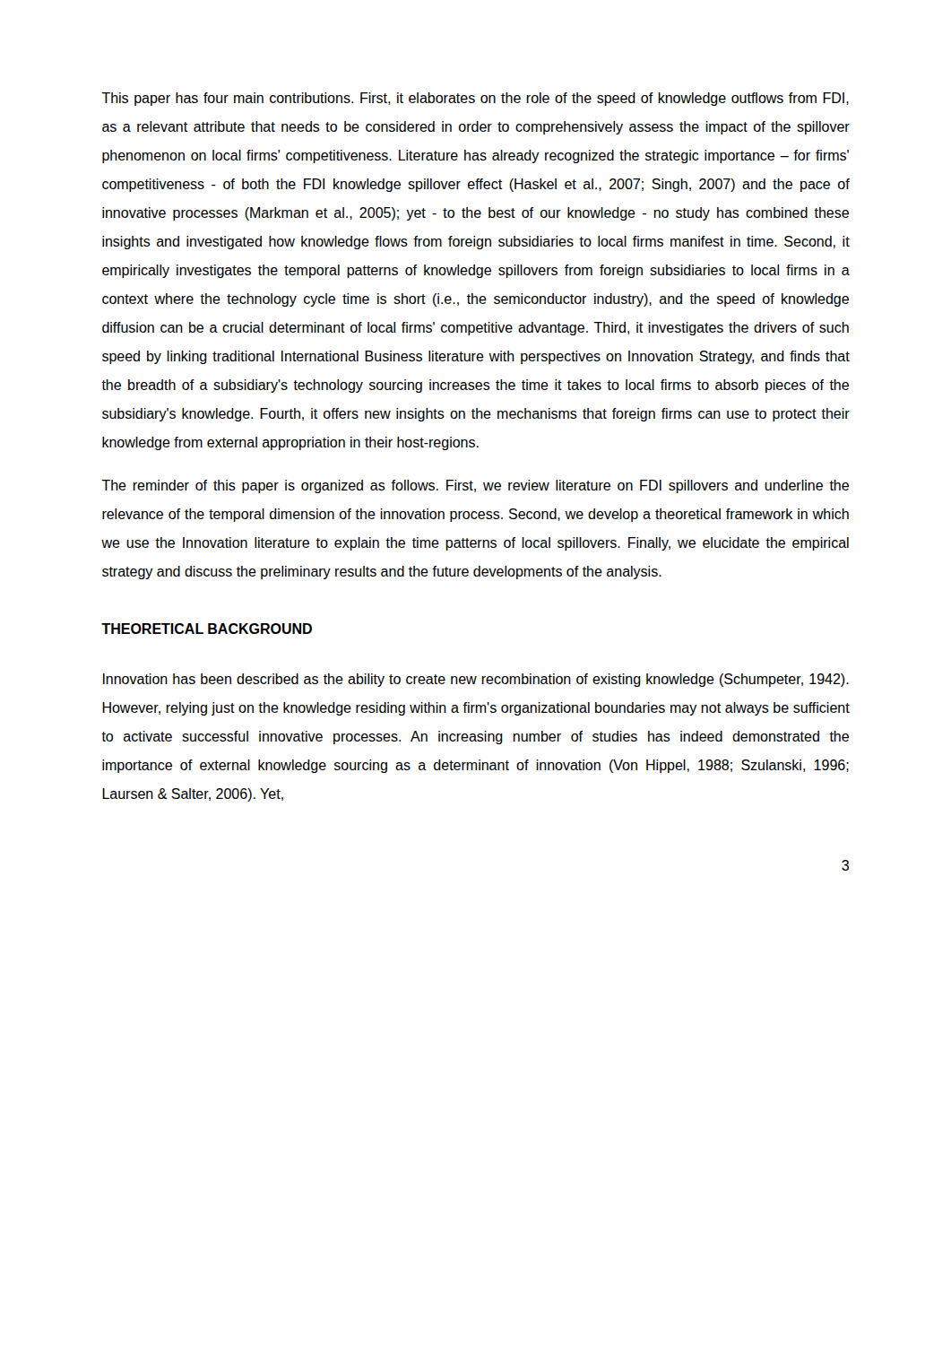This paper has four main contributions. First, it elaborates on the role of the speed of knowledge outflows from FDI, as a relevant attribute that needs to be considered in order to comprehensively assess the impact of the spillover phenomenon on local firms' competitiveness. Literature has already recognized the strategic importance – for firms' competitiveness - of both the FDI knowledge spillover effect (Haskel et al., 2007; Singh, 2007) and the pace of innovative processes (Markman et al., 2005); yet - to the best of our knowledge - no study has combined these insights and investigated how knowledge flows from foreign subsidiaries to local firms manifest in time. Second, it empirically investigates the temporal patterns of knowledge spillovers from foreign subsidiaries to local firms in a context where the technology cycle time is short (i.e., the semiconductor industry), and the speed of knowledge diffusion can be a crucial determinant of local firms' competitive advantage. Third, it investigates the drivers of such speed by linking traditional International Business literature with perspectives on Innovation Strategy, and finds that the breadth of a subsidiary's technology sourcing increases the time it takes to local firms to absorb pieces of the subsidiary's knowledge. Fourth, it offers new insights on the mechanisms that foreign firms can use to protect their knowledge from external appropriation in their host-regions.
The reminder of this paper is organized as follows. First, we review literature on FDI spillovers and underline the relevance of the temporal dimension of the innovation process. Second, we develop a theoretical framework in which we use the Innovation literature to explain the time patterns of local spillovers. Finally, we elucidate the empirical strategy and discuss the preliminary results and the future developments of the analysis.
Theoretical Background
Innovation has been described as the ability to create new recombination of existing knowledge (Schumpeter, 1942). However, relying just on the knowledge residing within a firm's organizational boundaries may not always be sufficient to activate successful innovative processes. An increasing number of studies has indeed demonstrated the importance of external knowledge sourcing as a determinant of innovation (Von Hippel, 1988; Szulanski, 1996; Laursen & Salter, 2006). Yet,
3